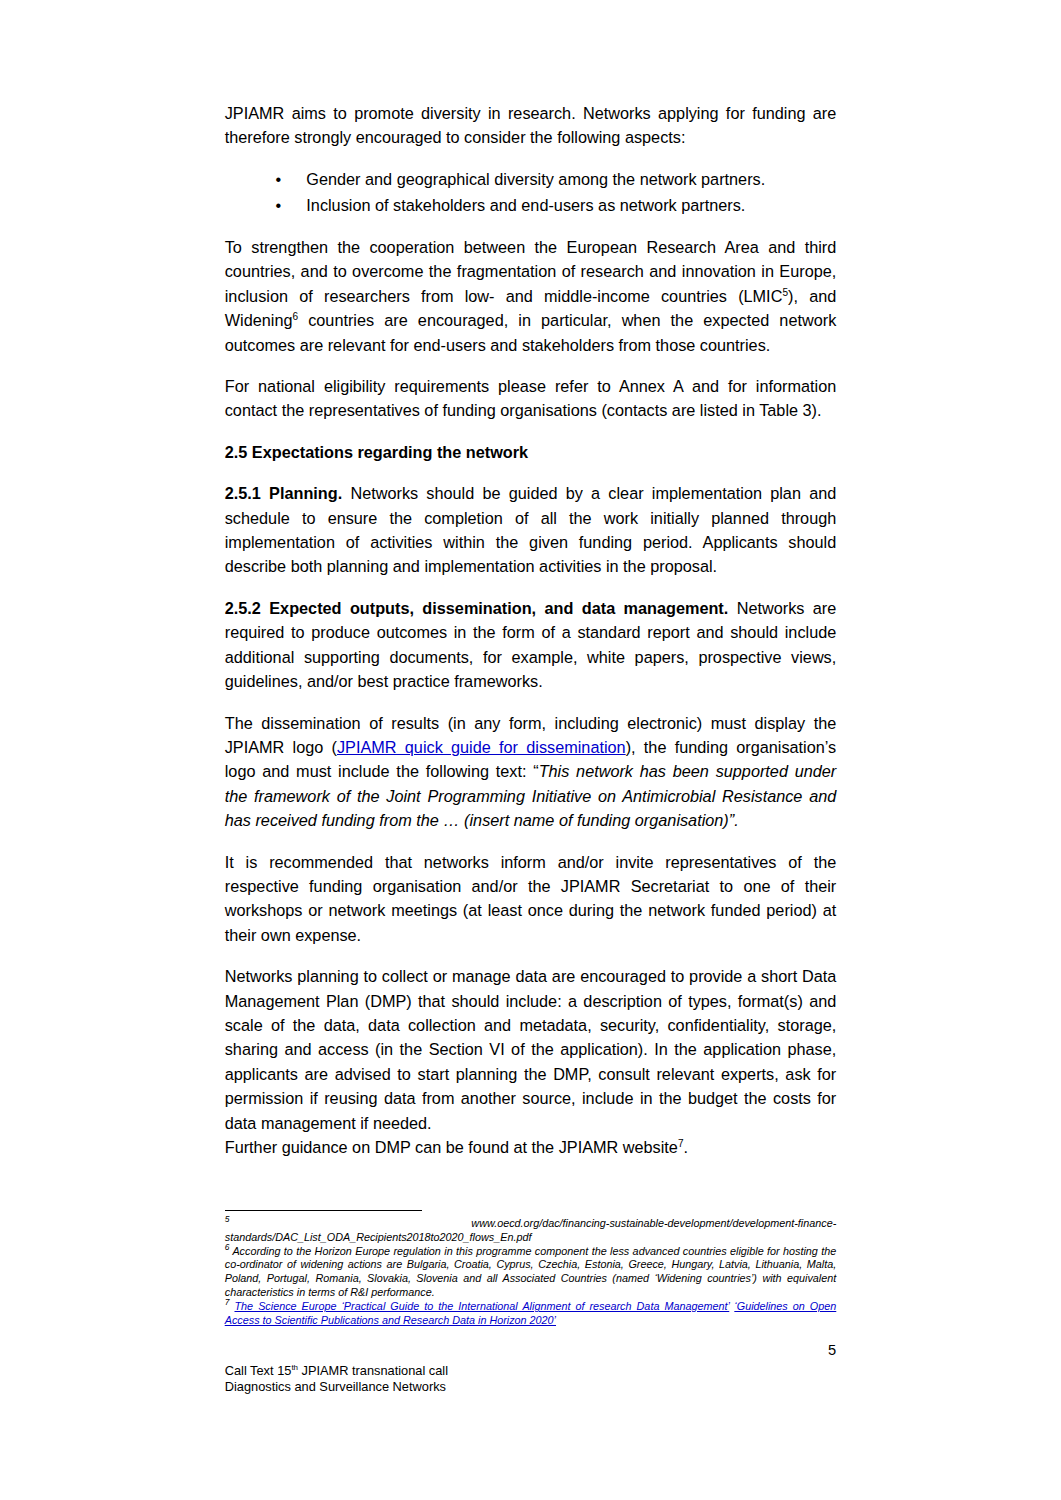JPIAMR aims to promote diversity in research. Networks applying for funding are therefore strongly encouraged to consider the following aspects:
Gender and geographical diversity among the network partners.
Inclusion of stakeholders and end-users as network partners.
To strengthen the cooperation between the European Research Area and third countries, and to overcome the fragmentation of research and innovation in Europe, inclusion of researchers from low- and middle-income countries (LMIC5), and Widening6 countries are encouraged, in particular, when the expected network outcomes are relevant for end-users and stakeholders from those countries.
For national eligibility requirements please refer to Annex A and for information contact the representatives of funding organisations (contacts are listed in Table 3).
2.5 Expectations regarding the network
2.5.1 Planning. Networks should be guided by a clear implementation plan and schedule to ensure the completion of all the work initially planned through implementation of activities within the given funding period. Applicants should describe both planning and implementation activities in the proposal.
2.5.2 Expected outputs, dissemination, and data management. Networks are required to produce outcomes in the form of a standard report and should include additional supporting documents, for example, white papers, prospective views, guidelines, and/or best practice frameworks.
The dissemination of results (in any form, including electronic) must display the JPIAMR logo (JPIAMR quick guide for dissemination), the funding organisation’s logo and must include the following text: “This network has been supported under the framework of the Joint Programming Initiative on Antimicrobial Resistance and has received funding from the … (insert name of funding organisation)”.
It is recommended that networks inform and/or invite representatives of the respective funding organisation and/or the JPIAMR Secretariat to one of their workshops or network meetings (at least once during the network funded period) at their own expense.
Networks planning to collect or manage data are encouraged to provide a short Data Management Plan (DMP) that should include: a description of types, format(s) and scale of the data, data collection and metadata, security, confidentiality, storage, sharing and access (in the Section VI of the application). In the application phase, applicants are advised to start planning the DMP, consult relevant experts, ask for permission if reusing data from another source, include in the budget the costs for data management if needed.
Further guidance on DMP can be found at the JPIAMR website7.
5 www.oecd.org/dac/financing-sustainable-development/development-finance-standards/DAC_List_ODA_Recipients2018to2020_flows_En.pdf
6 According to the Horizon Europe regulation in this programme component the less advanced countries eligible for hosting the co-ordinator of widening actions are Bulgaria, Croatia, Cyprus, Czechia, Estonia, Greece, Hungary, Latvia, Lithuania, Malta, Poland, Portugal, Romania, Slovakia, Slovenia and all Associated Countries (named ‘Widening countries’) with equivalent characteristics in terms of R&I performance.
7 The Science Europe ‘Practical Guide to the International Alignment of research Data Management’ ‘Guidelines on Open Access to Scientific Publications and Research Data in Horizon 2020’
5
Call Text 15th JPIAMR transnational call
Diagnostics and Surveillance Networks